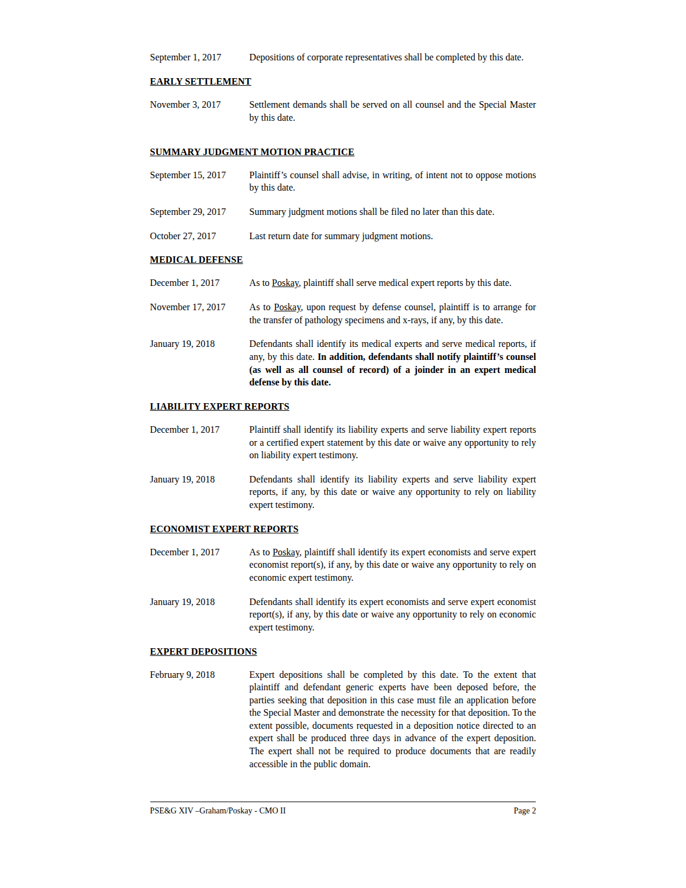September 1, 2017
Depositions of corporate representatives shall be completed by this date.
EARLY SETTLEMENT
November 3, 2017
Settlement demands shall be served on all counsel and the Special Master by this date.
SUMMARY JUDGMENT MOTION PRACTICE
September 15, 2017
Plaintiff’s counsel shall advise, in writing, of intent not to oppose motions by this date.
September 29, 2017
Summary judgment motions shall be filed no later than this date.
October 27, 2017
Last return date for summary judgment motions.
MEDICAL DEFENSE
December 1, 2017
As to Poskay, plaintiff shall serve medical expert reports by this date.
November 17, 2017
As to Poskay, upon request by defense counsel, plaintiff is to arrange for the transfer of pathology specimens and x-rays, if any, by this date.
January 19, 2018
Defendants shall identify its medical experts and serve medical reports, if any, by this date. In addition, defendants shall notify plaintiff’s counsel (as well as all counsel of record) of a joinder in an expert medical defense by this date.
LIABILITY EXPERT REPORTS
December 1, 2017
Plaintiff shall identify its liability experts and serve liability expert reports or a certified expert statement by this date or waive any opportunity to rely on liability expert testimony.
January 19, 2018
Defendants shall identify its liability experts and serve liability expert reports, if any, by this date or waive any opportunity to rely on liability expert testimony.
ECONOMIST EXPERT REPORTS
December 1, 2017
As to Poskay, plaintiff shall identify its expert economists and serve expert economist report(s), if any, by this date or waive any opportunity to rely on economic expert testimony.
January 19, 2018
Defendants shall identify its expert economists and serve expert economist report(s), if any, by this date or waive any opportunity to rely on economic expert testimony.
EXPERT DEPOSITIONS
February 9, 2018
Expert depositions shall be completed by this date. To the extent that plaintiff and defendant generic experts have been deposed before, the parties seeking that deposition in this case must file an application before the Special Master and demonstrate the necessity for that deposition. To the extent possible, documents requested in a deposition notice directed to an expert shall be produced three days in advance of the expert deposition. The expert shall not be required to produce documents that are readily accessible in the public domain.
PSE&G XIV –Graham/Poskay - CMO II Page 2